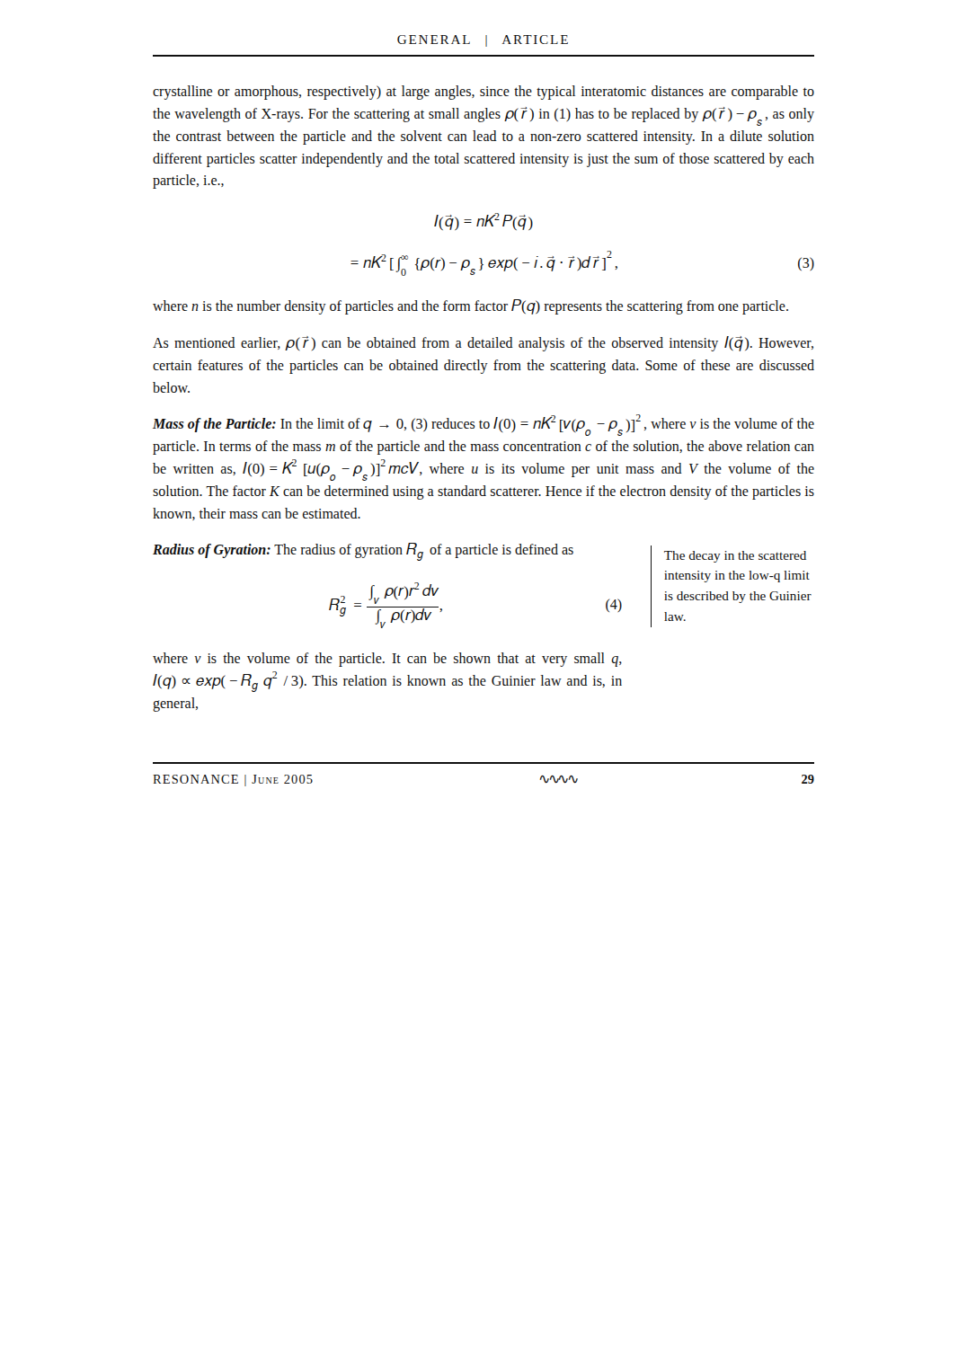GENERAL | ARTICLE
crystalline or amorphous, respectively) at large angles, since the typical interatomic distances are comparable to the wavelength of X-rays. For the scattering at small angles ρ(r→) in (1) has to be replaced by ρ(r→)−ρs, as only the contrast between the particle and the solvent can lead to a non-zero scattered intensity. In a dilute solution different particles scatter independently and the total scattered intensity is just the sum of those scattered by each particle, i.e.,
I(q→) = nK2 P(q→)
= nK2 [ ∫0∞ {ρ(r)−ρs} exp(−i.q→⋅r→) dr→ ] 2 , (3)
where n is the number density of particles and the form factor P(q) represents the scattering from one particle.
As mentioned earlier, ρ(r→) can be obtained from a detailed analysis of the observed intensity I(q→). However, certain features of the particles can be obtained directly from the scattering data. Some of these are discussed below.
Mass of the Particle: In the limit of q→0, (3) reduces to I(0)=nK2[v(ρo−ρs)]2, where v is the volume of the particle. In terms of the mass m of the particle and the mass concentration c of the solution, the above relation can be written as, I(0)=K2[u(ρo−ρs)]2mcV, where u is its volume per unit mass and V the volume of the solution. The factor K can be determined using a standard scatterer. Hence if the electron density of the particles is known, their mass can be estimated.
Radius of Gyration: The radius of gyration Rg of a particle is defined as
Rg2 = ∫vρ(r)r2dv ∫vρ(r)dv , (4)
where v is the volume of the particle. It can be shown that at very small q, I(q)∝exp(−Rgq2/3). This relation is known as the Guinier law and is, in general,
The decay in the scattered intensity in the low-q limit is described by the Guinier law.
RESONANCE | June 2005 ∿∿∿∿ 29